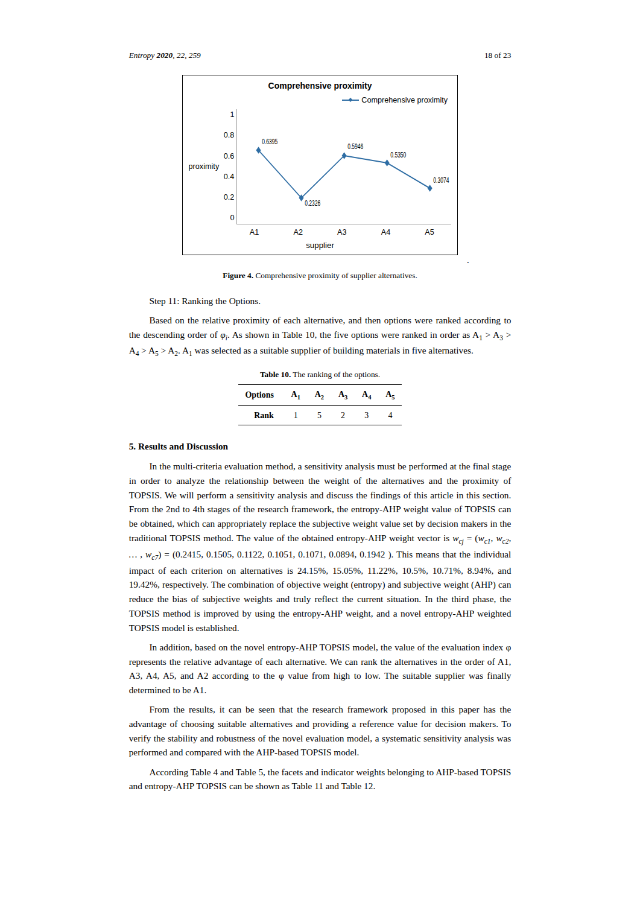Entropy 2020, 22, 259
18 of 23
Comprehensive proximity
Comprehensive proximity
proximity
1
0.8
0.6
0.4
0.2
0
0.6395 0.2326 0.5946 0.5350 0.3074
A1 A2 A3 A4 A5
supplier
.
Figure 4. Comprehensive proximity of supplier alternatives.
Step 11: Ranking the Options.
Based on the relative proximity of each alternative, and then options were ranked according to the descending order of φi. As shown in Table 10, the five options were ranked in order as A1 > A3 > A4 > A5 > A2. A1 was selected as a suitable supplier of building materials in five alternatives.
Table 10. The ranking of the options.
| Options | A 1 | A 2 | A 3 | A 4 | A 5 |
| --- | --- | --- | --- | --- | --- |
| Rank | 1 | 5 | 2 | 3 | 4 |
5. Results and Discussion
In the multi-criteria evaluation method, a sensitivity analysis must be performed at the final stage in order to analyze the relationship between the weight of the alternatives and the proximity of TOPSIS. We will perform a sensitivity analysis and discuss the findings of this article in this section. From the 2nd to 4th stages of the research framework, the entropy-AHP weight value of TOPSIS can be obtained, which can appropriately replace the subjective weight value set by decision makers in the traditional TOPSIS method. The value of the obtained entropy-AHP weight vector is wcj = (wc1, wc2, … , wc7) = (0.2415, 0.1505, 0.1122, 0.1051, 0.1071, 0.0894, 0.1942 ). This means that the individual impact of each criterion on alternatives is 24.15%, 15.05%, 11.22%, 10.5%, 10.71%, 8.94%, and 19.42%, respectively. The combination of objective weight (entropy) and subjective weight (AHP) can reduce the bias of subjective weights and truly reflect the current situation. In the third phase, the TOPSIS method is improved by using the entropy-AHP weight, and a novel entropy-AHP weighted TOPSIS model is established.
In addition, based on the novel entropy-AHP TOPSIS model, the value of the evaluation index φ represents the relative advantage of each alternative. We can rank the alternatives in the order of A1, A3, A4, A5, and A2 according to the φ value from high to low. The suitable supplier was finally determined to be A1.
From the results, it can be seen that the research framework proposed in this paper has the advantage of choosing suitable alternatives and providing a reference value for decision makers. To verify the stability and robustness of the novel evaluation model, a systematic sensitivity analysis was performed and compared with the AHP-based TOPSIS model.
According Table 4 and Table 5, the facets and indicator weights belonging to AHP-based TOPSIS and entropy-AHP TOPSIS can be shown as Table 11 and Table 12.